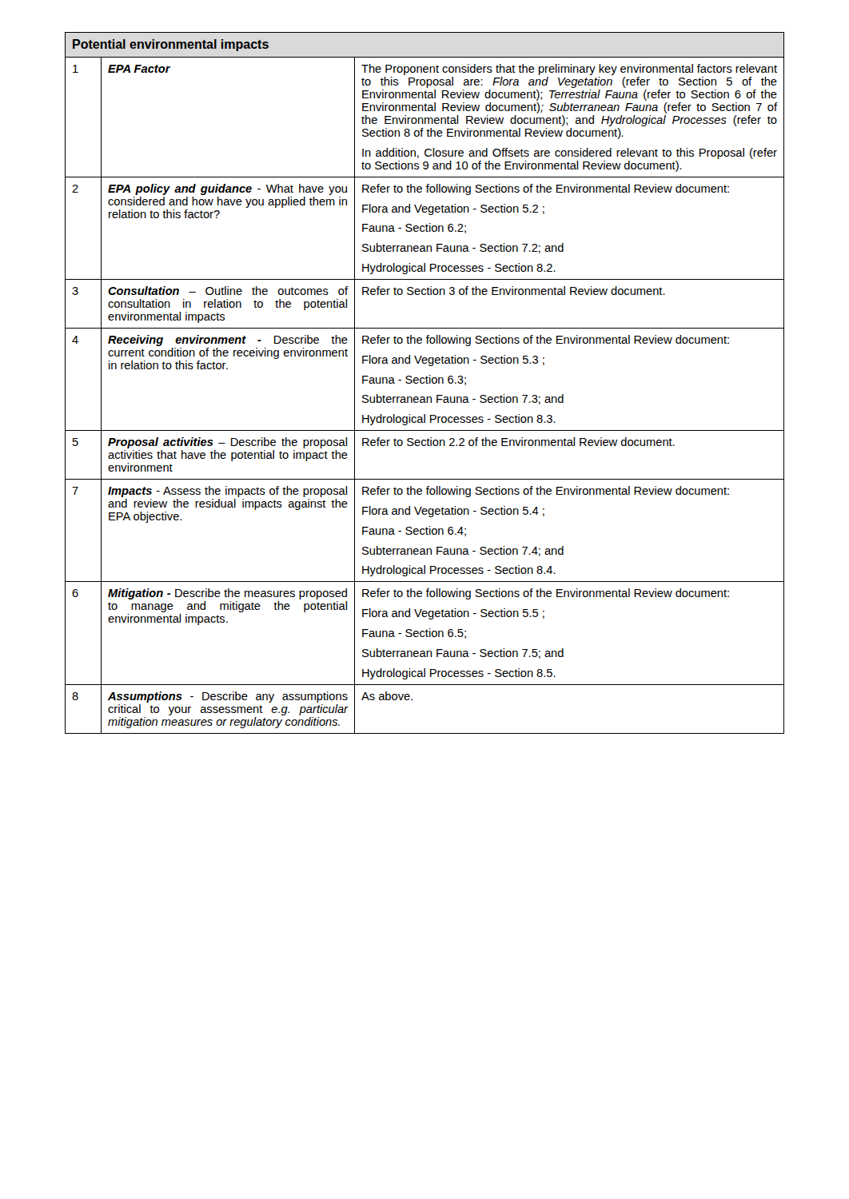| Potential environmental impacts |
| --- |
| 1 | EPA Factor | The Proponent considers that the preliminary key environmental factors relevant to this Proposal are: Flora and Vegetation (refer to Section 5 of the Environmental Review document); Terrestrial Fauna (refer to Section 6 of the Environmental Review document) ; Subterranean Fauna (refer to Section 7 of the Environmental Review document); and Hydrological Processes (refer to Section 8 of the Environmental Review document) . In addition, Closure and Offsets are considered relevant to this Proposal (refer to Sections 9 and 10 of the Environmental Review document). |
| 2 | EPA policy and guidance - What have you considered and how have you applied them in relation to this factor? | Refer to the following Sections of the Environmental Review document: Flora and Vegetation - Section 5.2 ; Fauna - Section 6.2; Subterranean Fauna - Section 7.2; and Hydrological Processes - Section 8.2. |
| 3 | Consultation – Outline the outcomes of consultation in relation to the potential environmental impacts | Refer to Section 3 of the Environmental Review document. |
| 4 | Receiving environment - Describe the current condition of the receiving environment in relation to this factor. | Refer to the following Sections of the Environmental Review document: Flora and Vegetation - Section 5.3 ; Fauna - Section 6.3; Subterranean Fauna - Section 7.3; and Hydrological Processes - Section 8.3. |
| 5 | Proposal activities – Describe the proposal activities that have the potential to impact the environment | Refer to Section 2.2 of the Environmental Review document. |
| 7 | Impacts - Assess the impacts of the proposal and review the residual impacts against the EPA objective. | Refer to the following Sections of the Environmental Review document: Flora and Vegetation - Section 5.4 ; Fauna - Section 6.4; Subterranean Fauna - Section 7.4; and Hydrological Processes - Section 8.4. |
| 6 | Mitigation - Describe the measures proposed to manage and mitigate the potential environmental impacts. | Refer to the following Sections of the Environmental Review document: Flora and Vegetation - Section 5.5 ; Fauna - Section 6.5; Subterranean Fauna - Section 7.5; and Hydrological Processes - Section 8.5. |
| 8 | Assumptions - Describe any assumptions critical to your assessment e.g. particular mitigation measures or regulatory conditions. | As above. |